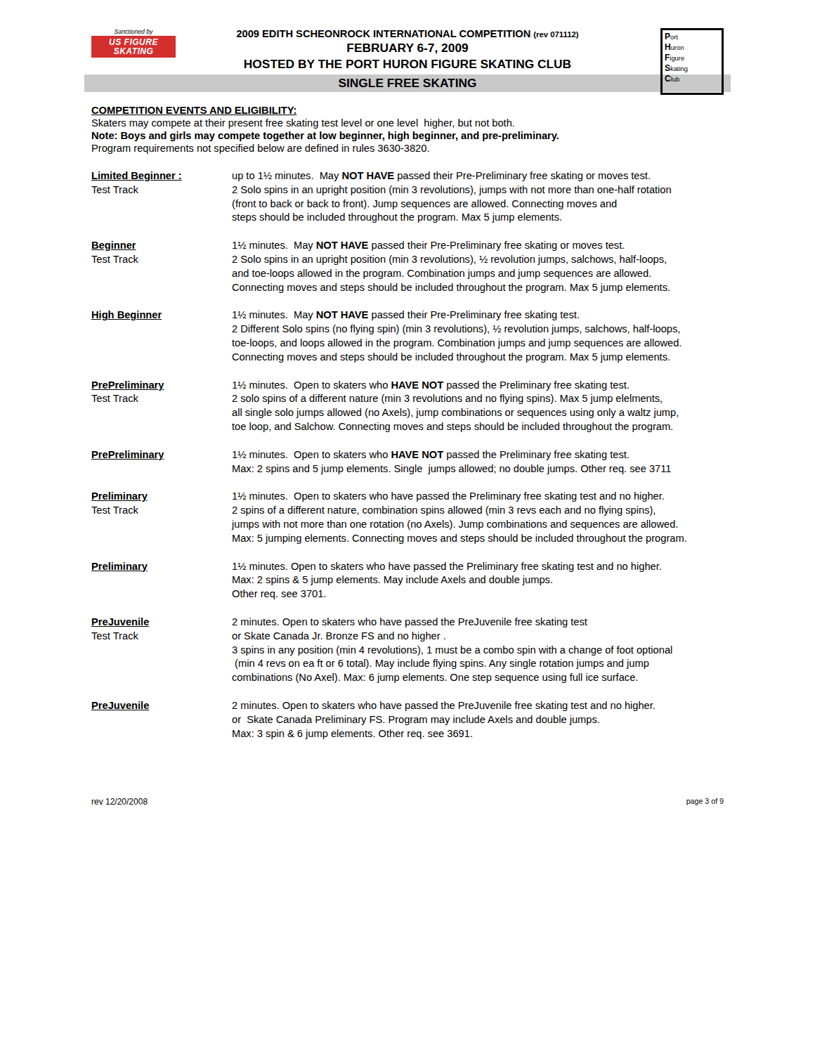Sanctioned by
US FIGURE
SKATING
Port
Huron
Figure
Skating
Club
2009 EDITH SCHEONROCK INTERNATIONAL COMPETITION (rev 071112)
FEBRUARY 6-7, 2009
HOSTED BY THE PORT HURON FIGURE SKATING CLUB
SINGLE FREE SKATING
COMPETITION EVENTS AND ELIGIBILITY:
Skaters may compete at their present free skating test level or one level higher, but not both.
Note: Boys and girls may compete together at low beginner, high beginner, and pre-preliminary.
Program requirements not specified below are defined in rules 3630-3820.
| Limited Beginner : Test Track | up to 1½ minutes. May NOT HAVE passed their Pre-Preliminary free skating or moves test. 2 Solo spins in an upright position (min 3 revolutions), jumps with not more than one-half rotation (front to back or back to front). Jump sequences are allowed. Connecting moves and steps should be included throughout the program. Max 5 jump elements. |
| Beginner Test Track | 1½ minutes. May NOT HAVE passed their Pre-Preliminary free skating or moves test. 2 Solo spins in an upright position (min 3 revolutions), ½ revolution jumps, salchows, half-loops, and toe-loops allowed in the program. Combination jumps and jump sequences are allowed. Connecting moves and steps should be included throughout the program. Max 5 jump elements. |
| High Beginner | 1½ minutes. May NOT HAVE passed their Pre-Preliminary free skating test. 2 Different Solo spins (no flying spin) (min 3 revolutions), ½ revolution jumps, salchows, half-loops, toe-loops, and loops allowed in the program. Combination jumps and jump sequences are allowed. Connecting moves and steps should be included throughout the program. Max 5 jump elements. |
| PrePreliminary Test Track | 1½ minutes. Open to skaters who HAVE NOT passed the Preliminary free skating test. 2 solo spins of a different nature (min 3 revolutions and no flying spins). Max 5 jump elelments, all single solo jumps allowed (no Axels), jump combinations or sequences using only a waltz jump, toe loop, and Salchow. Connecting moves and steps should be included throughout the program. |
| PrePreliminary | 1½ minutes. Open to skaters who HAVE NOT passed the Preliminary free skating test. Max: 2 spins and 5 jump elements. Single jumps allowed; no double jumps. Other req. see 3711 |
| Preliminary Test Track | 1½ minutes. Open to skaters who have passed the Preliminary free skating test and no higher. 2 spins of a different nature, combination spins allowed (min 3 revs each and no flying spins), jumps with not more than one rotation (no Axels). Jump combinations and sequences are allowed. Max: 5 jumping elements. Connecting moves and steps should be included throughout the program. |
| Preliminary | 1½ minutes. Open to skaters who have passed the Preliminary free skating test and no higher. Max: 2 spins & 5 jump elements. May include Axels and double jumps. Other req. see 3701. |
| PreJuvenile Test Track | 2 minutes. Open to skaters who have passed the PreJuvenile free skating test or Skate Canada Jr. Bronze FS and no higher . 3 spins in any position (min 4 revolutions), 1 must be a combo spin with a change of foot optional (min 4 revs on ea ft or 6 total). May include flying spins. Any single rotation jumps and jump combinations (No Axel). Max: 6 jump elements. One step sequence using full ice surface. |
| PreJuvenile | 2 minutes. Open to skaters who have passed the PreJuvenile free skating test and no higher. or Skate Canada Preliminary FS. Program may include Axels and double jumps. Max: 3 spin & 6 jump elements. Other req. see 3691. |
rev 12/20/2008 page 3 of 9